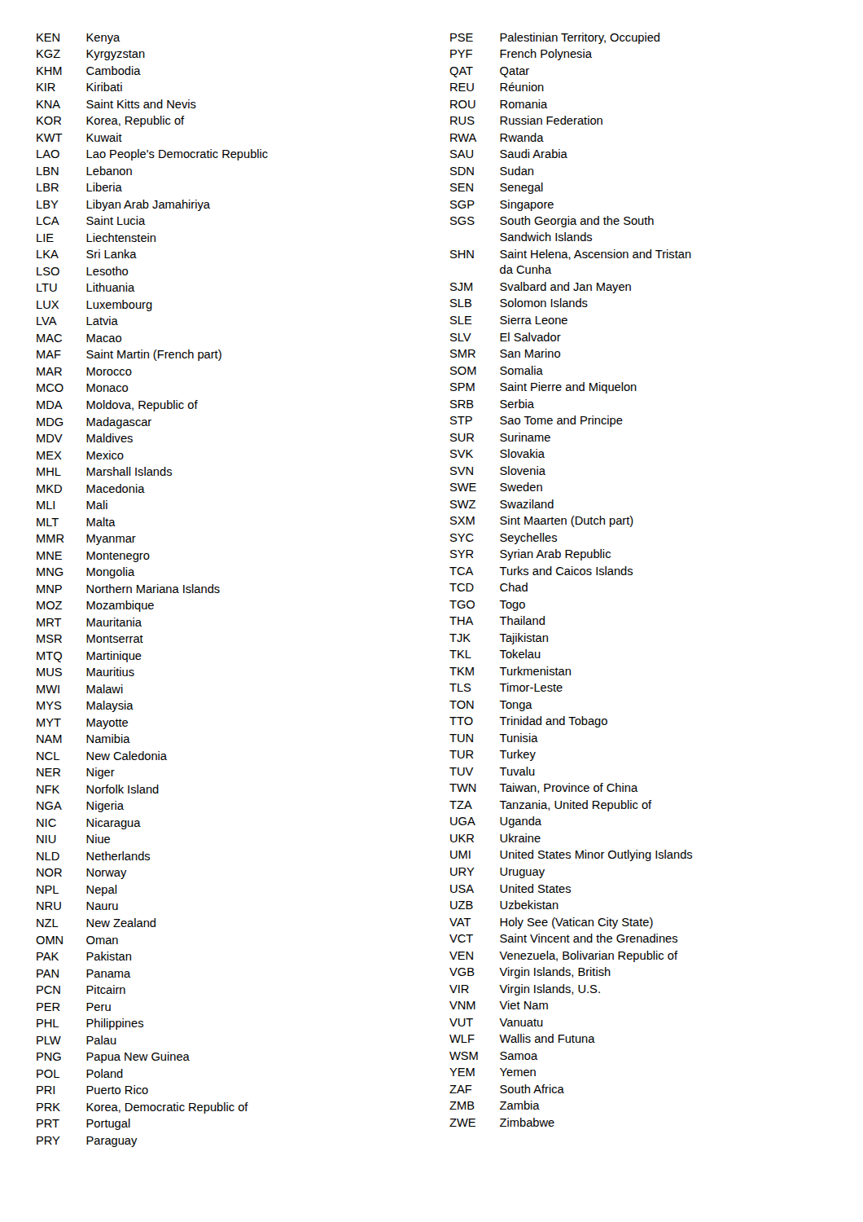| KEN | Kenya |
| KGZ | Kyrgyzstan |
| KHM | Cambodia |
| KIR | Kiribati |
| KNA | Saint Kitts and Nevis |
| KOR | Korea, Republic of |
| KWT | Kuwait |
| LAO | Lao People's Democratic Republic |
| LBN | Lebanon |
| LBR | Liberia |
| LBY | Libyan Arab Jamahiriya |
| LCA | Saint Lucia |
| LIE | Liechtenstein |
| LKA | Sri Lanka |
| LSO | Lesotho |
| LTU | Lithuania |
| LUX | Luxembourg |
| LVA | Latvia |
| MAC | Macao |
| MAF | Saint Martin (French part) |
| MAR | Morocco |
| MCO | Monaco |
| MDA | Moldova, Republic of |
| MDG | Madagascar |
| MDV | Maldives |
| MEX | Mexico |
| MHL | Marshall Islands |
| MKD | Macedonia |
| MLI | Mali |
| MLT | Malta |
| MMR | Myanmar |
| MNE | Montenegro |
| MNG | Mongolia |
| MNP | Northern Mariana Islands |
| MOZ | Mozambique |
| MRT | Mauritania |
| MSR | Montserrat |
| MTQ | Martinique |
| MUS | Mauritius |
| MWI | Malawi |
| MYS | Malaysia |
| MYT | Mayotte |
| NAM | Namibia |
| NCL | New Caledonia |
| NER | Niger |
| NFK | Norfolk Island |
| NGA | Nigeria |
| NIC | Nicaragua |
| NIU | Niue |
| NLD | Netherlands |
| NOR | Norway |
| NPL | Nepal |
| NRU | Nauru |
| NZL | New Zealand |
| OMN | Oman |
| PAK | Pakistan |
| PAN | Panama |
| PCN | Pitcairn |
| PER | Peru |
| PHL | Philippines |
| PLW | Palau |
| PNG | Papua New Guinea |
| POL | Poland |
| PRI | Puerto Rico |
| PRK | Korea, Democratic Republic of |
| PRT | Portugal |
| PRY | Paraguay |
| PSE | Palestinian Territory, Occupied |
| PYF | French Polynesia |
| QAT | Qatar |
| REU | Réunion |
| ROU | Romania |
| RUS | Russian Federation |
| RWA | Rwanda |
| SAU | Saudi Arabia |
| SDN | Sudan |
| SEN | Senegal |
| SGP | Singapore |
| SGS | South Georgia and the South Sandwich Islands |
| SHN | Saint Helena, Ascension and Tristan da Cunha |
| SJM | Svalbard and Jan Mayen |
| SLB | Solomon Islands |
| SLE | Sierra Leone |
| SLV | El Salvador |
| SMR | San Marino |
| SOM | Somalia |
| SPM | Saint Pierre and Miquelon |
| SRB | Serbia |
| STP | Sao Tome and Principe |
| SUR | Suriname |
| SVK | Slovakia |
| SVN | Slovenia |
| SWE | Sweden |
| SWZ | Swaziland |
| SXM | Sint Maarten (Dutch part) |
| SYC | Seychelles |
| SYR | Syrian Arab Republic |
| TCA | Turks and Caicos Islands |
| TCD | Chad |
| TGO | Togo |
| THA | Thailand |
| TJK | Tajikistan |
| TKL | Tokelau |
| TKM | Turkmenistan |
| TLS | Timor-Leste |
| TON | Tonga |
| TTO | Trinidad and Tobago |
| TUN | Tunisia |
| TUR | Turkey |
| TUV | Tuvalu |
| TWN | Taiwan, Province of China |
| TZA | Tanzania, United Republic of |
| UGA | Uganda |
| UKR | Ukraine |
| UMI | United States Minor Outlying Islands |
| URY | Uruguay |
| USA | United States |
| UZB | Uzbekistan |
| VAT | Holy See (Vatican City State) |
| VCT | Saint Vincent and the Grenadines |
| VEN | Venezuela, Bolivarian Republic of |
| VGB | Virgin Islands, British |
| VIR | Virgin Islands, U.S. |
| VNM | Viet Nam |
| VUT | Vanuatu |
| WLF | Wallis and Futuna |
| WSM | Samoa |
| YEM | Yemen |
| ZAF | South Africa |
| ZMB | Zambia |
| ZWE | Zimbabwe |